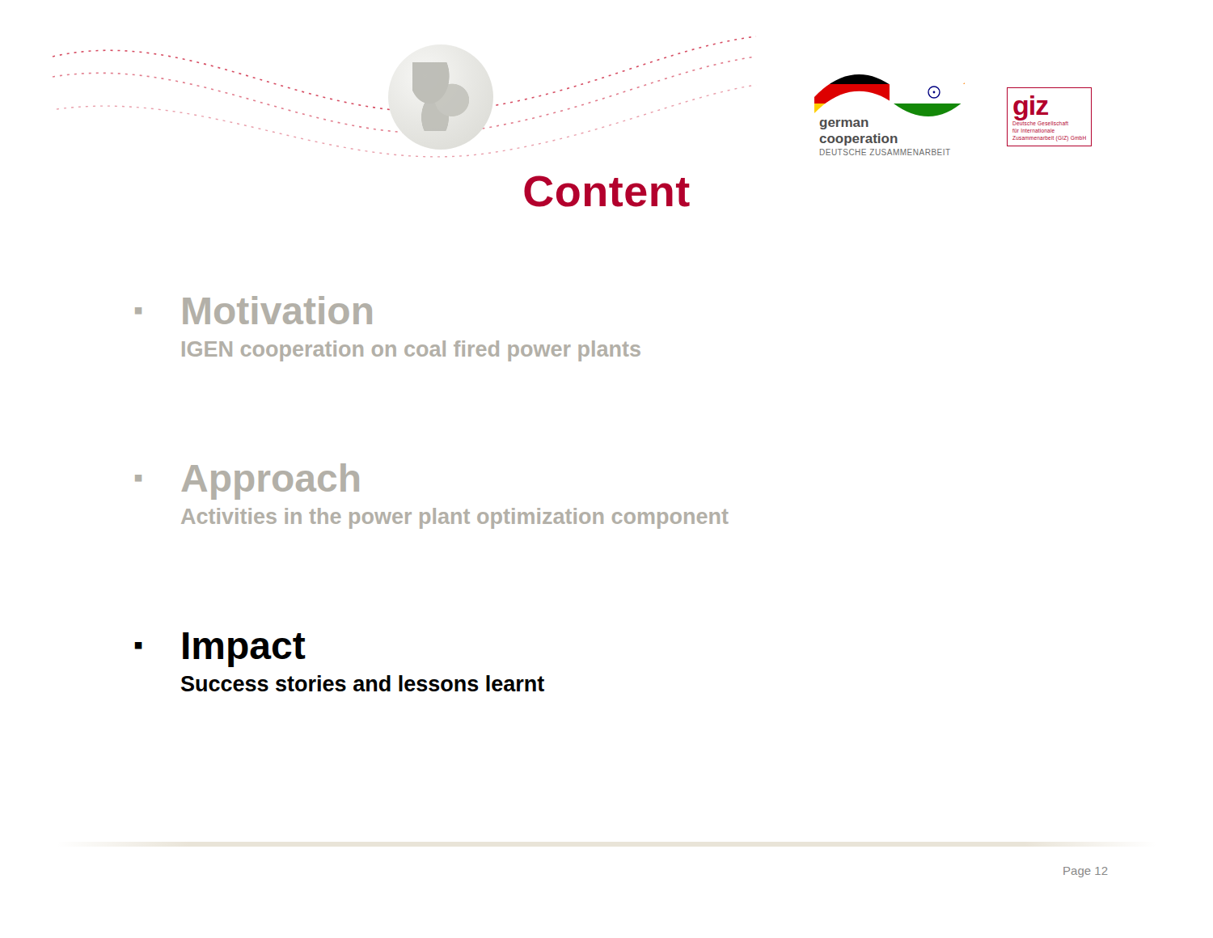german
cooperation
DEUTSCHE ZUSAMMENARBEIT
giz
Deutsche Gesellschaft
für Internationale
Zusammenarbeit (GIZ) GmbH
Content
Motivation
IGEN cooperation on coal fired power plants
Approach
Activities in the power plant optimization component
Impact
Success stories and lessons learnt
Page 12